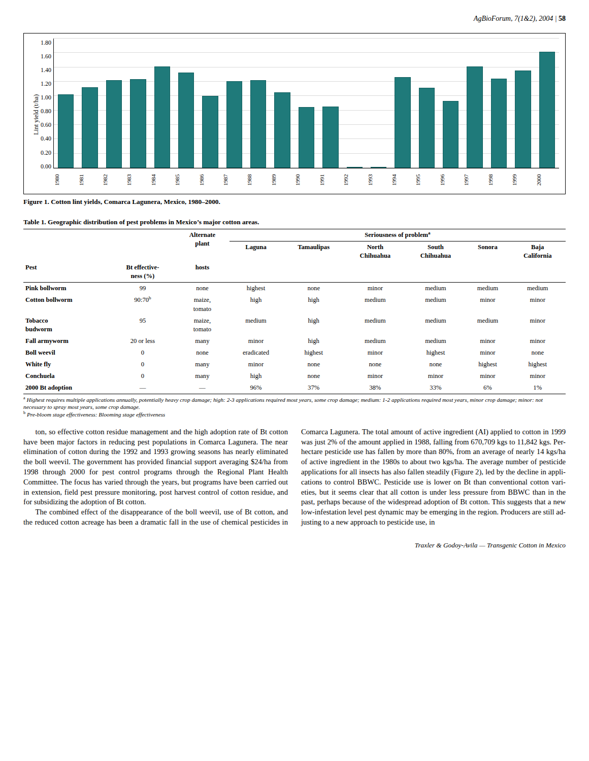AgBioForum, 7(1&2), 2004 | 58
Lint yield (t/ha)
1.80
1.60
1.40
1.20
1.00
0.80
0.60
0.40
0.20
0.00
1980
1981
1982
1983
1984
1985
1986
1987
1988
1989
1990
1991
1992
1993
1994
1995
1996
1997
1998
1999
2000
Figure 1. Cotton lint yields, Comarca Lagunera, Mexico, 1980–2000.
Table 1. Geographic distribution of pest problems in Mexico’s major cotton areas.
| | | Alternate plant | Seriousness of problem a |
| --- | --- | --- | --- |
| Laguna | Tamaulipas | North Chihuahua | South Chihuahua | Sonora | Baja California |
| Pest | Bt effective- ness (%) | hosts | |
| Pink bollworm | 99 | none | highest | none | minor | medium | medium | medium |
| Cotton bollworm | 90:70 b | maize, tomato | high | high | medium | medium | minor | minor |
| Tobacco budworm | 95 | maize, tomato | medium | high | medium | medium | medium | minor |
| Fall armyworm | 20 or less | many | minor | high | medium | medium | minor | minor |
| Boll weevil | 0 | none | eradicated | highest | minor | highest | minor | none |
| White fly | 0 | many | minor | none | none | none | highest | highest |
| Conchuela | 0 | many | high | none | minor | minor | minor | minor |
| 2000 Bt adoption | — | — | 96% | 37% | 38% | 33% | 6% | 1% |
a Highest requires multiple applications annually, potentially heavy crop damage; high: 2-3 applications required most years, some crop damage; medium: 1-2 applications required most years, minor crop damage; minor: not necessary to spray most years, some crop damage.
b Pre-bloom stage effectiveness: Blooming stage effectiveness
ton, so effective cotton residue management and the high adoption rate of Bt cotton have been major factors in reducing pest populations in Comarca Lagunera. The near elimination of cotton during the 1992 and 1993 growing seasons has nearly eliminated the boll weevil. The government has provided financial support averaging $24/ha from 1998 through 2000 for pest control programs through the Regional Plant Health Committee. The focus has varied through the years, but programs have been carried out in extension, field pest pressure monitoring, post harvest control of cotton residue, and for subsidizing the adoption of Bt cotton.
The combined effect of the disappearance of the boll weevil, use of Bt cotton, and the reduced cotton acreage has been a dramatic fall in the use of chemical pesticides in Comarca Lagunera. The total amount of active ingredient (AI) applied to cotton in 1999 was just 2% of the amount applied in 1988, falling from 670,709 kgs to 11,842 kgs. Per-hectare pesticide use has fallen by more than 80%, from an average of nearly 14 kgs/ha of active ingredient in the 1980s to about two kgs/ha. The average number of pesticide applications for all insects has also fallen steadily (Figure 2), led by the decline in applications to control BBWC. Pesticide use is lower on Bt than conventional cotton varieties, but it seems clear that all cotton is under less pressure from BBWC than in the past, perhaps because of the widespread adoption of Bt cotton. This suggests that a new low-infestation level pest dynamic may be emerging in the region. Producers are still adjusting to a new approach to pesticide use, in
Traxler & Godoy-Avila — Transgenic Cotton in Mexico